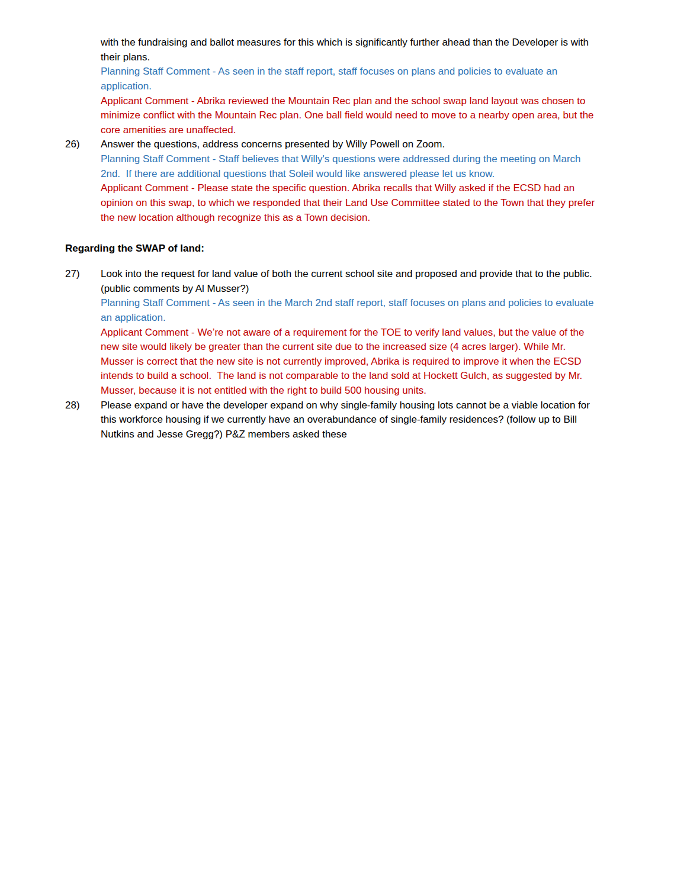with the fundraising and ballot measures for this which is significantly further ahead than the Developer is with their plans.
Planning Staff Comment - As seen in the staff report, staff focuses on plans and policies to evaluate an application.
Applicant Comment - Abrika reviewed the Mountain Rec plan and the school swap land layout was chosen to minimize conflict with the Mountain Rec plan. One ball field would need to move to a nearby open area, but the core amenities are unaffected.
26)
Answer the questions, address concerns presented by Willy Powell on Zoom.
Planning Staff Comment - Staff believes that Willy's questions were addressed during the meeting on March 2nd. If there are additional questions that Soleil would like answered please let us know.
Applicant Comment - Please state the specific question. Abrika recalls that Willy asked if the ECSD had an opinion on this swap, to which we responded that their Land Use Committee stated to the Town that they prefer the new location although recognize this as a Town decision.
Regarding the SWAP of land:
27)
Look into the request for land value of both the current school site and proposed and provide that to the public. (public comments by Al Musser?)
Planning Staff Comment - As seen in the March 2nd staff report, staff focuses on plans and policies to evaluate an application.
Applicant Comment - We’re not aware of a requirement for the TOE to verify land values, but the value of the new site would likely be greater than the current site due to the increased size (4 acres larger). While Mr. Musser is correct that the new site is not currently improved, Abrika is required to improve it when the ECSD intends to build a school. The land is not comparable to the land sold at Hockett Gulch, as suggested by Mr. Musser, because it is not entitled with the right to build 500 housing units.
28)
Please expand or have the developer expand on why single-family housing lots cannot be a viable location for this workforce housing if we currently have an overabundance of single-family residences? (follow up to Bill Nutkins and Jesse Gregg?) P&Z members asked these